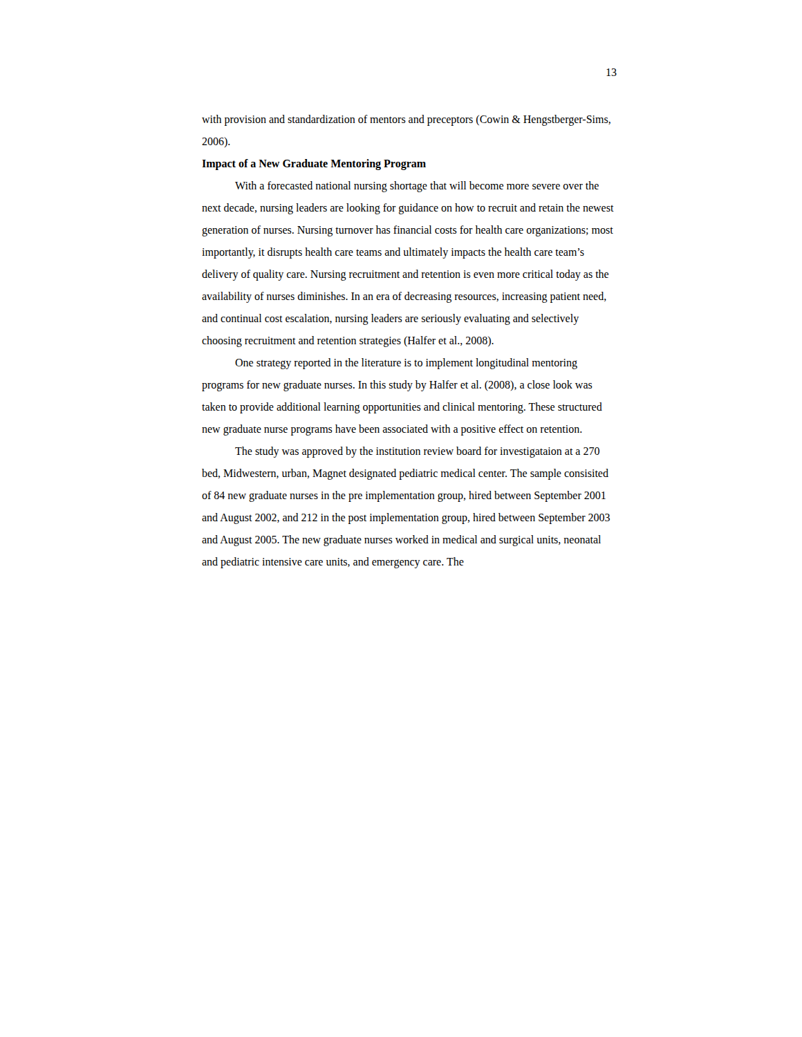13
with provision and standardization of mentors and preceptors (Cowin & Hengstberger-Sims, 2006).
Impact of a New Graduate Mentoring Program
With a forecasted national nursing shortage that will become more severe over the next decade, nursing leaders are looking for guidance on how to recruit and retain the newest generation of nurses. Nursing turnover has financial costs for health care organizations; most importantly, it disrupts health care teams and ultimately impacts the health care team’s delivery of quality care. Nursing recruitment and retention is even more critical today as the availability of nurses diminishes. In an era of decreasing resources, increasing patient need, and continual cost escalation, nursing leaders are seriously evaluating and selectively choosing recruitment and retention strategies (Halfer et al., 2008).
One strategy reported in the literature is to implement longitudinal mentoring programs for new graduate nurses. In this study by Halfer et al. (2008), a close look was taken to provide additional learning opportunities and clinical mentoring. These structured new graduate nurse programs have been associated with a positive effect on retention.
The study was approved by the institution review board for investigataion at a 270 bed, Midwestern, urban, Magnet designated pediatric medical center. The sample consisited of 84 new graduate nurses in the pre implementation group, hired between September 2001 and August 2002, and 212 in the post implementation group, hired between September 2003 and August 2005. The new graduate nurses worked in medical and surgical units, neonatal and pediatric intensive care units, and emergency care. The